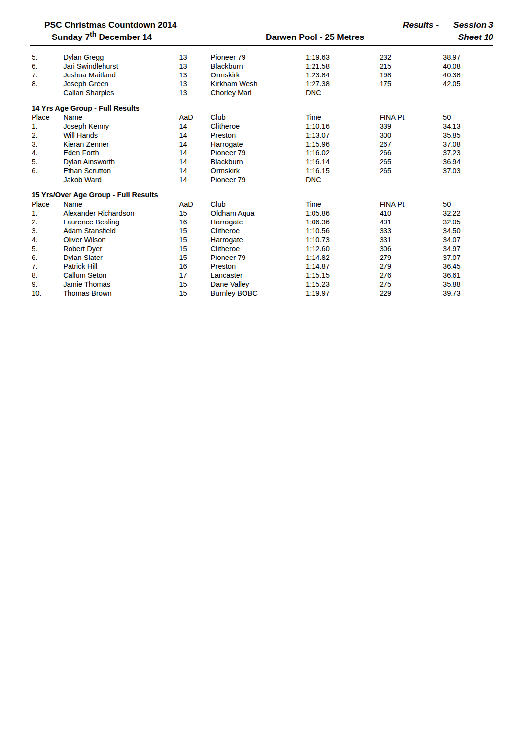PSC Christmas Countdown 2014 Results - Session 3
Sunday 7th December 14 Darwen Pool - 25 Metres Sheet 10
| 5. | Dylan Gregg | 13 | Pioneer 79 | 1:19.63 | 232 | 38.97 |
| 6. | Jari Swindlehurst | 13 | Blackburn | 1:21.58 | 215 | 40.08 |
| 7. | Joshua Maitland | 13 | Ormskirk | 1:23.84 | 198 | 40.38 |
| 8. | Joseph Green | 13 | Kirkham Wesh | 1:27.38 | 175 | 42.05 |
| | Callan Sharples | 13 | Chorley Marl | DNC | | |
| 14 Yrs Age Group - Full Results |
| Place | Name | AaD | Club | Time | FINA Pt | 50 |
| 1. | Joseph Kenny | 14 | Clitheroe | 1:10.16 | 339 | 34.13 |
| 2. | Will Hands | 14 | Preston | 1:13.07 | 300 | 35.85 |
| 3. | Kieran Zenner | 14 | Harrogate | 1:15.96 | 267 | 37.08 |
| 4. | Eden Forth | 14 | Pioneer 79 | 1:16.02 | 266 | 37.23 |
| 5. | Dylan Ainsworth | 14 | Blackburn | 1:16.14 | 265 | 36.94 |
| 6. | Ethan Scrutton | 14 | Ormskirk | 1:16.15 | 265 | 37.03 |
| | Jakob Ward | 14 | Pioneer 79 | DNC | | |
| 15 Yrs/Over Age Group - Full Results |
| Place | Name | AaD | Club | Time | FINA Pt | 50 |
| 1. | Alexander Richardson | 15 | Oldham Aqua | 1:05.86 | 410 | 32.22 |
| 2. | Laurence Bealing | 16 | Harrogate | 1:06.36 | 401 | 32.05 |
| 3. | Adam Stansfield | 15 | Clitheroe | 1:10.56 | 333 | 34.50 |
| 4. | Oliver Wilson | 15 | Harrogate | 1:10.73 | 331 | 34.07 |
| 5. | Robert Dyer | 15 | Clitheroe | 1:12.60 | 306 | 34.97 |
| 6. | Dylan Slater | 15 | Pioneer 79 | 1:14.82 | 279 | 37.07 |
| 7. | Patrick Hill | 16 | Preston | 1:14.87 | 279 | 36.45 |
| 8. | Callum Seton | 17 | Lancaster | 1:15.15 | 276 | 36.61 |
| 9. | Jamie Thomas | 15 | Dane Valley | 1:15.23 | 275 | 35.88 |
| 10. | Thomas Brown | 15 | Burnley BOBC | 1:19.97 | 229 | 39.73 |